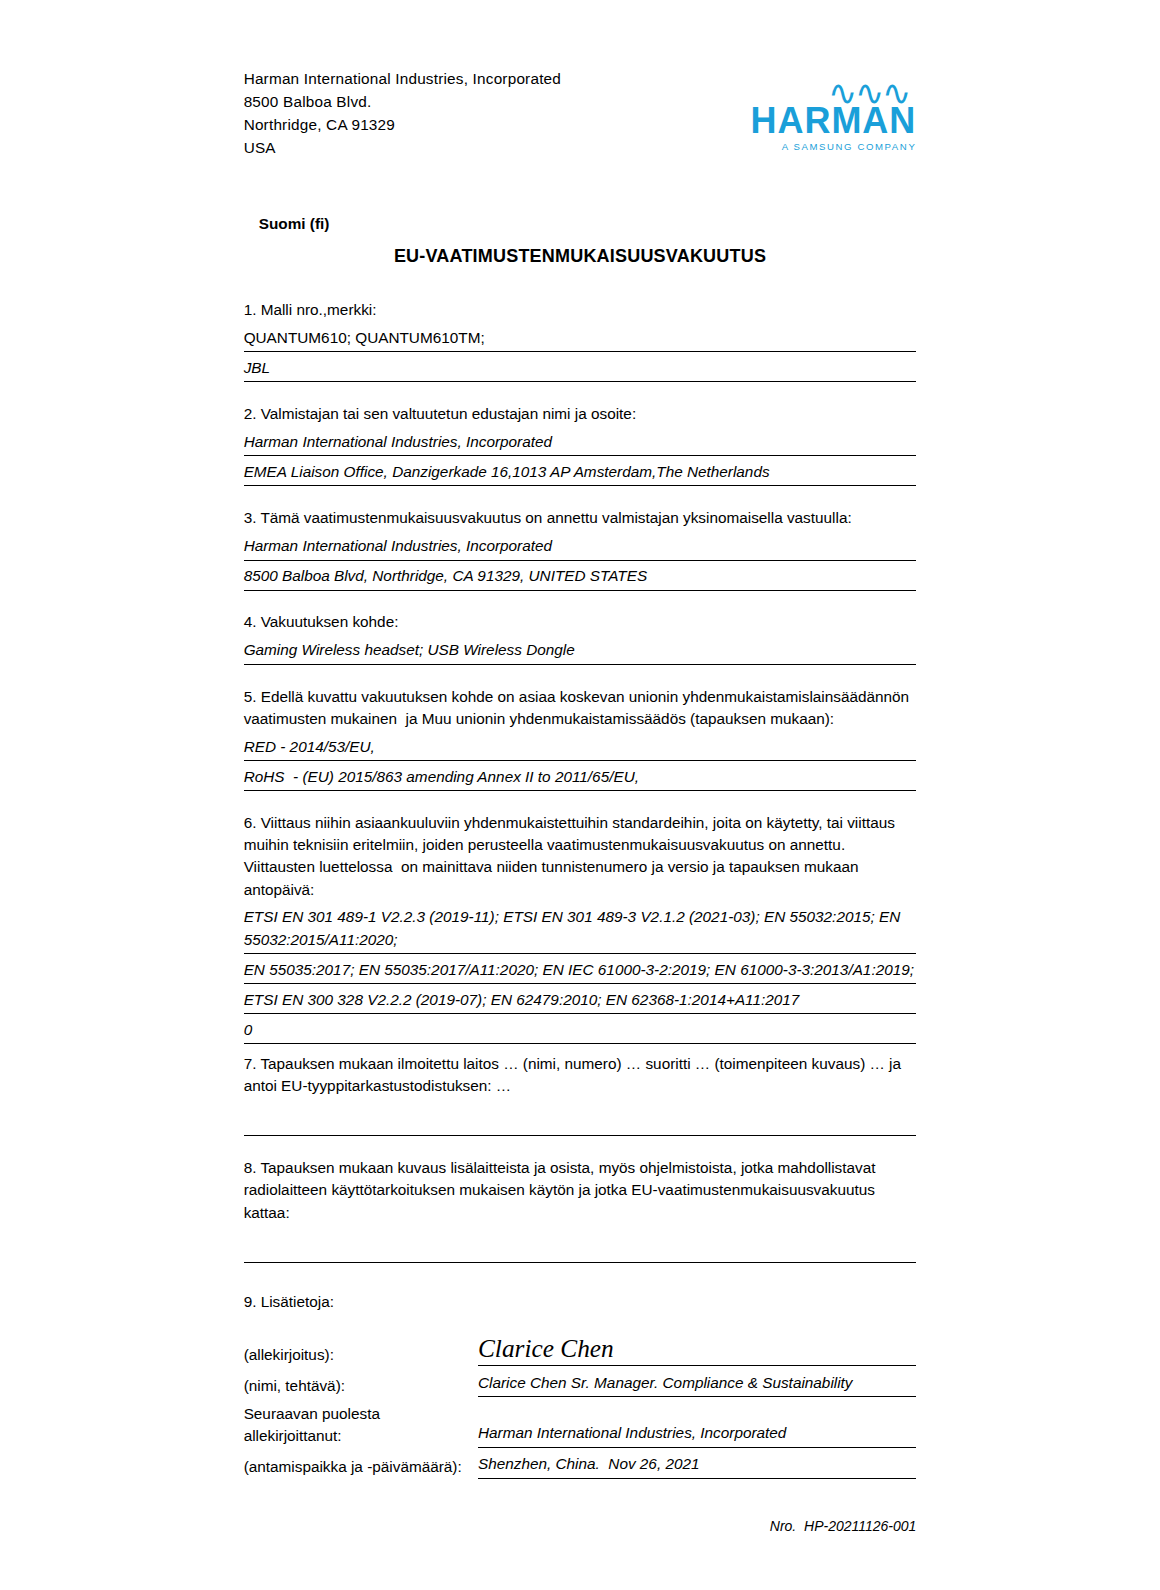Harman International Industries, Incorporated
8500 Balboa Blvd.
Northridge, CA 91329
USA
∿∿∿ HARMAN A SAMSUNG COMPANY
Suomi (fi)
EU-VAATIMUSTENMUKAISUUSVAKUUTUS
1. Malli nro.,merkki:
QUANTUM610; QUANTUM610TM;
JBL
2. Valmistajan tai sen valtuutetun edustajan nimi ja osoite:
Harman International Industries, Incorporated
EMEA Liaison Office, Danzigerkade 16,1013 AP Amsterdam,The Netherlands
3. Tämä vaatimustenmukaisuusvakuutus on annettu valmistajan yksinomaisella vastuulla:
Harman International Industries, Incorporated
8500 Balboa Blvd, Northridge, CA 91329, UNITED STATES
4. Vakuutuksen kohde:
Gaming Wireless headset; USB Wireless Dongle
5. Edellä kuvattu vakuutuksen kohde on asiaa koskevan unionin yhdenmukaistamislainsäädännön
vaatimusten mukainen ja Muu unionin yhdenmukaistamissäädös (tapauksen mukaan):
RED - 2014/53/EU,
RoHS - (EU) 2015/863 amending Annex II to 2011/65/EU,
6. Viittaus niihin asiaankuuluviin yhdenmukaistettuihin standardeihin, joita on käytetty, tai viittaus muihin teknisiin eritelmiin, joiden perusteella vaatimustenmukaisuusvakuutus on annettu. Viittausten luettelossa on mainittava niiden tunnistenumero ja versio ja tapauksen mukaan antopäivä:
ETSI EN 301 489-1 V2.2.3 (2019-11); ETSI EN 301 489-3 V2.1.2 (2021-03); EN 55032:2015; EN 55032:2015/A11:2020;
EN 55035:2017; EN 55035:2017/A11:2020; EN IEC 61000-3-2:2019; EN 61000-3-3:2013/A1:2019;
ETSI EN 300 328 V2.2.2 (2019-07); EN 62479:2010; EN 62368-1:2014+A11:2017
0
7. Tapauksen mukaan ilmoitettu laitos … (nimi, numero) … suoritti … (toimenpiteen kuvaus) … ja antoi EU-tyyppitarkastustodistuksen: …
8. Tapauksen mukaan kuvaus lisälaitteista ja osista, myös ohjelmistoista, jotka mahdollistavat radiolaitteen käyttötarkoituksen mukaisen käytön ja jotka EU-vaatimustenmukaisuusvakuutus kattaa:
9. Lisätietoja:
(allekirjoitus):
Clarice Chen
(nimi, tehtävä):
Clarice Chen Sr. Manager. Compliance & Sustainability
Seuraavan puolesta allekirjoittanut:
Harman International Industries, Incorporated
(antamispaikka ja -päivämäärä):
Shenzhen, China. Nov 26, 2021
Nro. HP-20211126-001